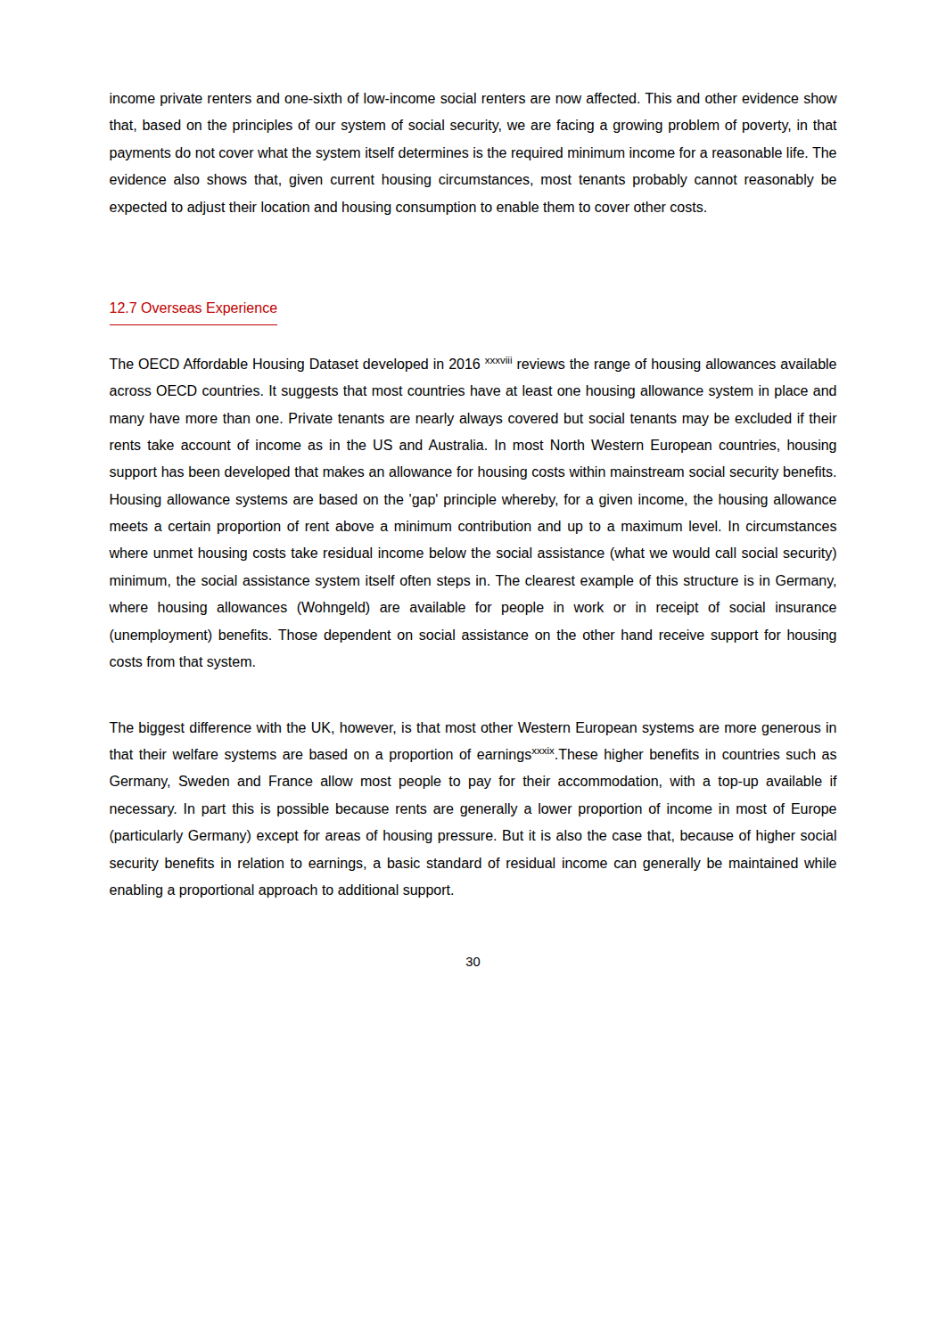income private renters and one-sixth of low-income social renters are now affected. This and other evidence show that, based on the principles of our system of social security, we are facing a growing problem of poverty, in that payments do not cover what the system itself determines is the required minimum income for a reasonable life. The evidence also shows that, given current housing circumstances, most tenants probably cannot reasonably be expected to adjust their location and housing consumption to enable them to cover other costs.
12.7 Overseas Experience
The OECD Affordable Housing Dataset developed in 2016 xxxviii reviews the range of housing allowances available across OECD countries. It suggests that most countries have at least one housing allowance system in place and many have more than one. Private tenants are nearly always covered but social tenants may be excluded if their rents take account of income as in the US and Australia. In most North Western European countries, housing support has been developed that makes an allowance for housing costs within mainstream social security benefits. Housing allowance systems are based on the 'gap' principle whereby, for a given income, the housing allowance meets a certain proportion of rent above a minimum contribution and up to a maximum level. In circumstances where unmet housing costs take residual income below the social assistance (what we would call social security) minimum, the social assistance system itself often steps in. The clearest example of this structure is in Germany, where housing allowances (Wohngeld) are available for people in work or in receipt of social insurance (unemployment) benefits. Those dependent on social assistance on the other hand receive support for housing costs from that system.
The biggest difference with the UK, however, is that most other Western European systems are more generous in that their welfare systems are based on a proportion of earningsxxxix.These higher benefits in countries such as Germany, Sweden and France allow most people to pay for their accommodation, with a top-up available if necessary. In part this is possible because rents are generally a lower proportion of income in most of Europe (particularly Germany) except for areas of housing pressure. But it is also the case that, because of higher social security benefits in relation to earnings, a basic standard of residual income can generally be maintained while enabling a proportional approach to additional support.
30